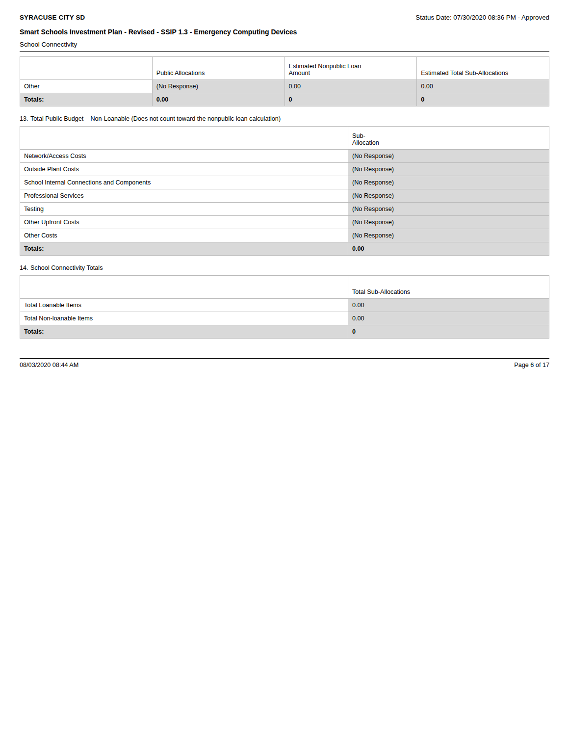SYRACUSE CITY SD
Status Date: 07/30/2020 08:36 PM - Approved
Smart Schools Investment Plan - Revised - SSIP 1.3 - Emergency Computing Devices
School Connectivity
| | Public Allocations | Estimated Nonpublic Loan Amount | Estimated Total Sub-Allocations |
| --- | --- | --- | --- |
| Other | (No Response) | 0.00 | 0.00 |
| Totals: | 0.00 | 0 | 0 |
13. Total Public Budget – Non-Loanable (Does not count toward the nonpublic loan calculation)
| | Sub- Allocation |
| --- | --- |
| Network/Access Costs | (No Response) |
| Outside Plant Costs | (No Response) |
| School Internal Connections and Components | (No Response) |
| Professional Services | (No Response) |
| Testing | (No Response) |
| Other Upfront Costs | (No Response) |
| Other Costs | (No Response) |
| Totals: | 0.00 |
14. School Connectivity Totals
| | Total Sub-Allocations |
| --- | --- |
| Total Loanable Items | 0.00 |
| Total Non-loanable Items | 0.00 |
| Totals: | 0 |
08/03/2020 08:44 AM
Page 6 of 17